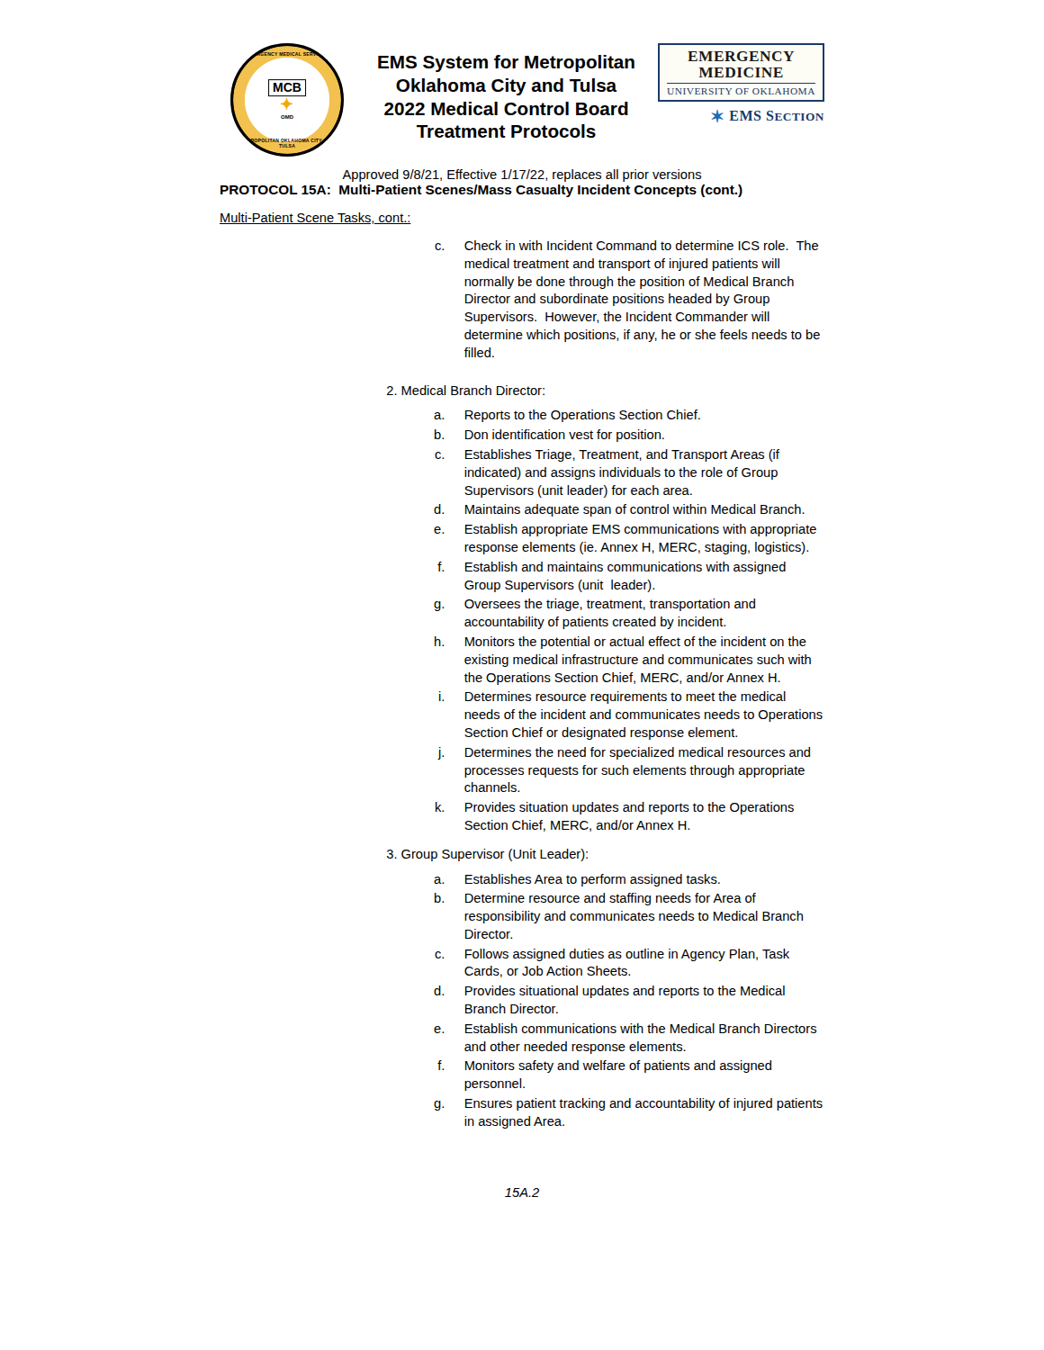EMERGENCY MEDICAL SERVICES
MCB
✦
OMD
METROPOLITAN OKLAHOMA CITY AND TULSA
EMS System for Metropolitan Oklahoma City and Tulsa
2022 Medical Control Board Treatment Protocols
EMERGENCY
MEDICINE
UNIVERSITY OF OKLAHOMA
✶ EMS SECTION
Approved 9/8/21, Effective 1/17/22, replaces all prior versions
PROTOCOL 15A: Multi-Patient Scenes/Mass Casualty Incident Concepts (cont.)
Multi-Patient Scene Tasks, cont.:
Check in with Incident Command to determine ICS role. The medical treatment and transport of injured patients will normally be done through the position of Medical Branch Director and subordinate positions headed by Group Supervisors. However, the Incident Commander will determine which positions, if any, he or she feels needs to be filled.
Medical Branch Director:
Reports to the Operations Section Chief.
Don identification vest for position.
Establishes Triage, Treatment, and Transport Areas (if indicated) and assigns individuals to the role of Group Supervisors (unit leader) for each area.
Maintains adequate span of control within Medical Branch.
Establish appropriate EMS communications with appropriate response elements (ie. Annex H, MERC, staging, logistics).
Establish and maintains communications with assigned Group Supervisors (unit leader).
Oversees the triage, treatment, transportation and accountability of patients created by incident.
Monitors the potential or actual effect of the incident on the existing medical infrastructure and communicates such with the Operations Section Chief, MERC, and/or Annex H.
Determines resource requirements to meet the medical needs of the incident and communicates needs to Operations Section Chief or designated response element.
Determines the need for specialized medical resources and processes requests for such elements through appropriate channels.
Provides situation updates and reports to the Operations Section Chief, MERC, and/or Annex H.
Group Supervisor (Unit Leader):
Establishes Area to perform assigned tasks.
Determine resource and staffing needs for Area of responsibility and communicates needs to Medical Branch Director.
Follows assigned duties as outline in Agency Plan, Task Cards, or Job Action Sheets.
Provides situational updates and reports to the Medical Branch Director.
Establish communications with the Medical Branch Directors and other needed response elements.
Monitors safety and welfare of patients and assigned personnel.
Ensures patient tracking and accountability of injured patients in assigned Area.
15A.2